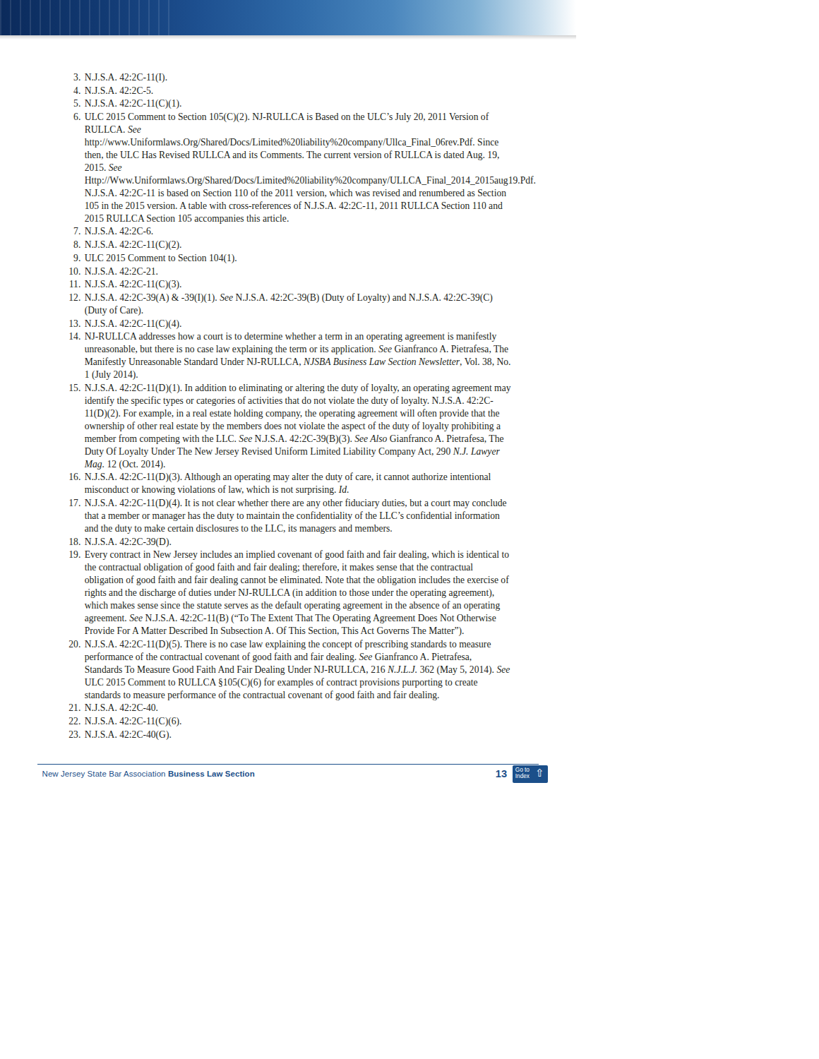N.J.S.A. 42:2C-11(I).
N.J.S.A. 42:2C-5.
N.J.S.A. 42:2C-11(C)(1).
ULC 2015 Comment to Section 105(C)(2). NJ-RULLCA is Based on the ULC’s July 20, 2011 Version of RULLCA. See http://www.Uniformlaws.Org/Shared/Docs/Limited%20liability%20company/Ullca_Final_06rev.Pdf. Since then, the ULC Has Revised RULLCA and its Comments. The current version of RULLCA is dated Aug. 19, 2015. See Http://Www.Uniformlaws.Org/Shared/Docs/Limited%20liability%20company/ULLCA_Final_2014_2015aug19.Pdf. N.J.S.A. 42:2C-11 is based on Section 110 of the 2011 version, which was revised and renumbered as Section 105 in the 2015 version. A table with cross-references of N.J.S.A. 42:2C-11, 2011 RULLCA Section 110 and 2015 RULLCA Section 105 accompanies this article.
N.J.S.A. 42:2C-6.
N.J.S.A. 42:2C-11(C)(2).
ULC 2015 Comment to Section 104(1).
N.J.S.A. 42:2C-21.
N.J.S.A. 42:2C-11(C)(3).
N.J.S.A. 42:2C-39(A) & -39(I)(1). See N.J.S.A. 42:2C-39(B) (Duty of Loyalty) and N.J.S.A. 42:2C-39(C) (Duty of Care).
N.J.S.A. 42:2C-11(C)(4).
NJ-RULLCA addresses how a court is to determine whether a term in an operating agreement is manifestly unreasonable, but there is no case law explaining the term or its application. See Gianfranco A. Pietrafesa, The Manifestly Unreasonable Standard Under NJ-RULLCA, NJSBA Business Law Section Newsletter, Vol. 38, No. 1 (July 2014).
N.J.S.A. 42:2C-11(D)(1). In addition to eliminating or altering the duty of loyalty, an operating agreement may identify the specific types or categories of activities that do not violate the duty of loyalty. N.J.S.A. 42:2C-11(D)(2). For example, in a real estate holding company, the operating agreement will often provide that the ownership of other real estate by the members does not violate the aspect of the duty of loyalty prohibiting a member from competing with the LLC. See N.J.S.A. 42:2C-39(B)(3). See Also Gianfranco A. Pietrafesa, The Duty Of Loyalty Under The New Jersey Revised Uniform Limited Liability Company Act, 290 N.J. Lawyer Mag. 12 (Oct. 2014).
N.J.S.A. 42:2C-11(D)(3). Although an operating may alter the duty of care, it cannot authorize intentional misconduct or knowing violations of law, which is not surprising. Id.
N.J.S.A. 42:2C-11(D)(4). It is not clear whether there are any other fiduciary duties, but a court may conclude that a member or manager has the duty to maintain the confidentiality of the LLC’s confidential information and the duty to make certain disclosures to the LLC, its managers and members.
N.J.S.A. 42:2C-39(D).
Every contract in New Jersey includes an implied covenant of good faith and fair dealing, which is identical to the contractual obligation of good faith and fair dealing; therefore, it makes sense that the contractual obligation of good faith and fair dealing cannot be eliminated. Note that the obligation includes the exercise of rights and the discharge of duties under NJ-RULLCA (in addition to those under the operating agreement), which makes sense since the statute serves as the default operating agreement in the absence of an operating agreement. See N.J.S.A. 42:2C-11(B) (“To The Extent That The Operating Agreement Does Not Otherwise Provide For A Matter Described In Subsection A. Of This Section, This Act Governs The Matter”).
N.J.S.A. 42:2C-11(D)(5). There is no case law explaining the concept of prescribing standards to measure performance of the contractual covenant of good faith and fair dealing. See Gianfranco A. Pietrafesa, Standards To Measure Good Faith And Fair Dealing Under NJ-RULLCA, 216 N.J.L.J. 362 (May 5, 2014). See ULC 2015 Comment to RULLCA §105(C)(6) for examples of contract provisions purporting to create standards to measure performance of the contractual covenant of good faith and fair dealing.
N.J.S.A. 42:2C-40.
N.J.S.A. 42:2C-11(C)(6).
N.J.S.A. 42:2C-40(G).
New Jersey State Bar Association Business Law Section
13
Go to
Index⇧